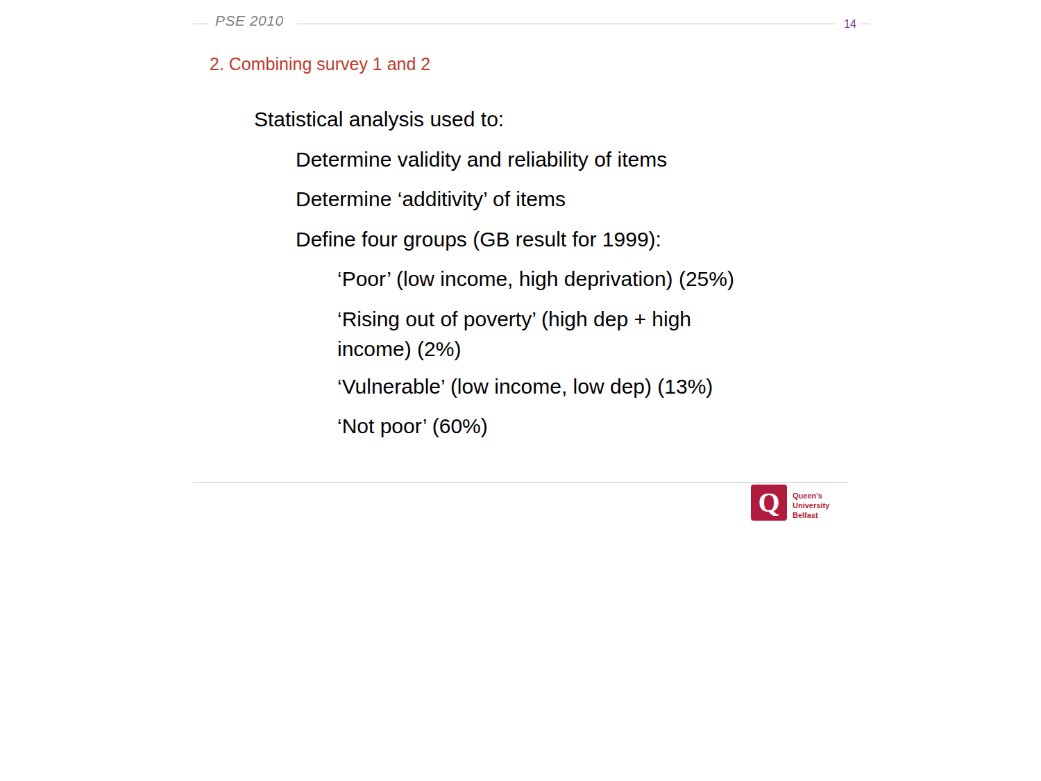PSE 2010
14
2. Combining survey 1 and 2
Statistical analysis used to:
Determine validity and reliability of items
Determine ‘additivity’ of items
Define four groups (GB result for 1999):
‘Poor’ (low income, high deprivation) (25%)
‘Rising out of poverty’ (high dep + high income) (2%)
‘Vulnerable’ (low income, low dep) (13%)
‘Not poor’ (60%)
Queen's University Belfast